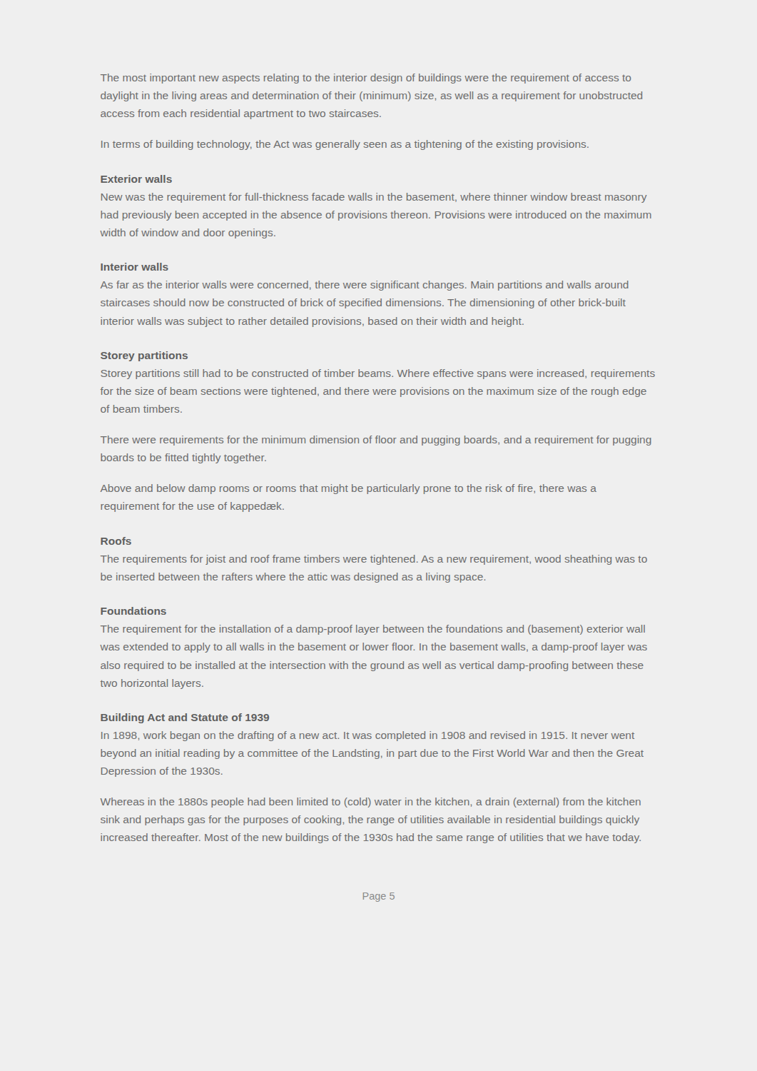The most important new aspects relating to the interior design of buildings were the requirement of access to daylight in the living areas and determination of their (minimum) size, as well as a requirement for unobstructed access from each residential apartment to two staircases.
In terms of building technology, the Act was generally seen as a tightening of the existing provisions.
Exterior walls
New was the requirement for full-thickness facade walls in the basement, where thinner window breast masonry had previously been accepted in the absence of provisions thereon. Provisions were introduced on the maximum width of window and door openings.
Interior walls
As far as the interior walls were concerned, there were significant changes. Main partitions and walls around staircases should now be constructed of brick of specified dimensions. The dimensioning of other brick-built interior walls was subject to rather detailed provisions, based on their width and height.
Storey partitions
Storey partitions still had to be constructed of timber beams. Where effective spans were increased, requirements for the size of beam sections were tightened, and there were provisions on the maximum size of the rough edge of beam timbers.
There were requirements for the minimum dimension of floor and pugging boards, and a requirement for pugging boards to be fitted tightly together.
Above and below damp rooms or rooms that might be particularly prone to the risk of fire, there was a requirement for the use of kappedæk.
Roofs
The requirements for joist and roof frame timbers were tightened. As a new requirement, wood sheathing was to be inserted between the rafters where the attic was designed as a living space.
Foundations
The requirement for the installation of a damp-proof layer between the foundations and (basement) exterior wall was extended to apply to all walls in the basement or lower floor. In the basement walls, a damp-proof layer was also required to be installed at the intersection with the ground as well as vertical damp-proofing between these two horizontal layers.
Building Act and Statute of 1939
In 1898, work began on the drafting of a new act. It was completed in 1908 and revised in 1915. It never went beyond an initial reading by a committee of the Landsting, in part due to the First World War and then the Great Depression of the 1930s.
Whereas in the 1880s people had been limited to (cold) water in the kitchen, a drain (external) from the kitchen sink and perhaps gas for the purposes of cooking, the range of utilities available in residential buildings quickly increased thereafter. Most of the new buildings of the 1930s had the same range of utilities that we have today.
Page 5